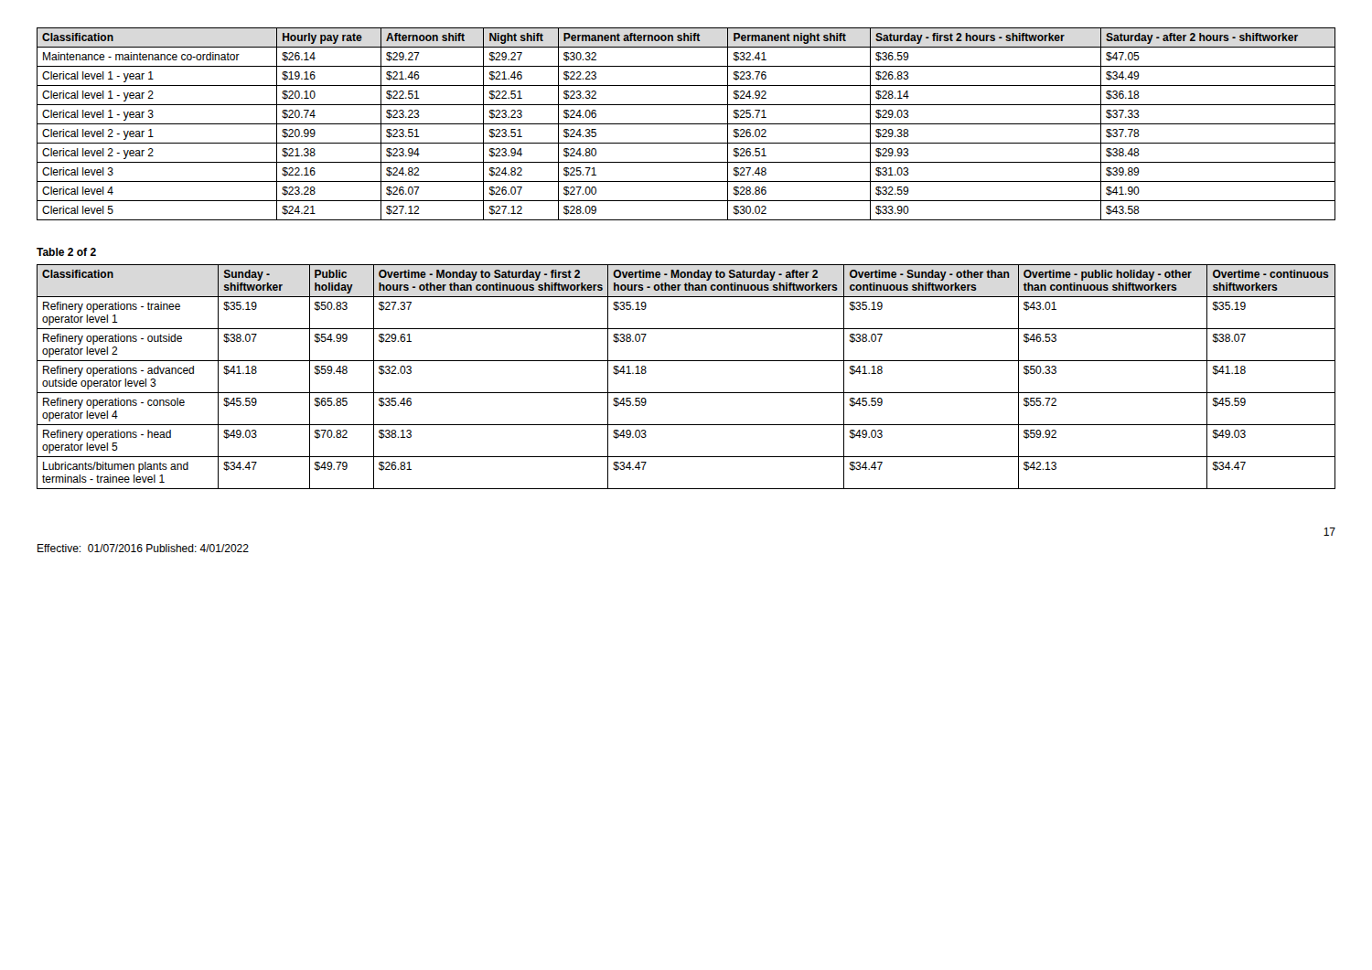| Classification | Hourly pay rate | Afternoon shift | Night shift | Permanent afternoon shift | Permanent night shift | Saturday - first 2 hours - shiftworker | Saturday - after 2 hours - shiftworker |
| --- | --- | --- | --- | --- | --- | --- | --- |
| Maintenance - maintenance co-ordinator | $26.14 | $29.27 | $29.27 | $30.32 | $32.41 | $36.59 | $47.05 |
| Clerical level 1 - year 1 | $19.16 | $21.46 | $21.46 | $22.23 | $23.76 | $26.83 | $34.49 |
| Clerical level 1 - year 2 | $20.10 | $22.51 | $22.51 | $23.32 | $24.92 | $28.14 | $36.18 |
| Clerical level 1 - year 3 | $20.74 | $23.23 | $23.23 | $24.06 | $25.71 | $29.03 | $37.33 |
| Clerical level 2 - year 1 | $20.99 | $23.51 | $23.51 | $24.35 | $26.02 | $29.38 | $37.78 |
| Clerical level 2 - year 2 | $21.38 | $23.94 | $23.94 | $24.80 | $26.51 | $29.93 | $38.48 |
| Clerical level 3 | $22.16 | $24.82 | $24.82 | $25.71 | $27.48 | $31.03 | $39.89 |
| Clerical level 4 | $23.28 | $26.07 | $26.07 | $27.00 | $28.86 | $32.59 | $41.90 |
| Clerical level 5 | $24.21 | $27.12 | $27.12 | $28.09 | $30.02 | $33.90 | $43.58 |
Table 2 of 2
| Classification | Sunday - shiftworker | Public holiday | Overtime - Monday to Saturday - first 2 hours - other than continuous shiftworkers | Overtime - Monday to Saturday - after 2 hours - other than continuous shiftworkers | Overtime - Sunday - other than continuous shiftworkers | Overtime - public holiday - other than continuous shiftworkers | Overtime - continuous shiftworkers |
| --- | --- | --- | --- | --- | --- | --- | --- |
| Refinery operations - trainee operator level 1 | $35.19 | $50.83 | $27.37 | $35.19 | $35.19 | $43.01 | $35.19 |
| Refinery operations - outside operator level 2 | $38.07 | $54.99 | $29.61 | $38.07 | $38.07 | $46.53 | $38.07 |
| Refinery operations - advanced outside operator level 3 | $41.18 | $59.48 | $32.03 | $41.18 | $41.18 | $50.33 | $41.18 |
| Refinery operations - console operator level 4 | $45.59 | $65.85 | $35.46 | $45.59 | $45.59 | $55.72 | $45.59 |
| Refinery operations - head operator level 5 | $49.03 | $70.82 | $38.13 | $49.03 | $49.03 | $59.92 | $49.03 |
| Lubricants/bitumen plants and terminals - trainee level 1 | $34.47 | $49.79 | $26.81 | $34.47 | $34.47 | $42.13 | $34.47 |
17
Effective: 01/07/2016 Published: 4/01/2022